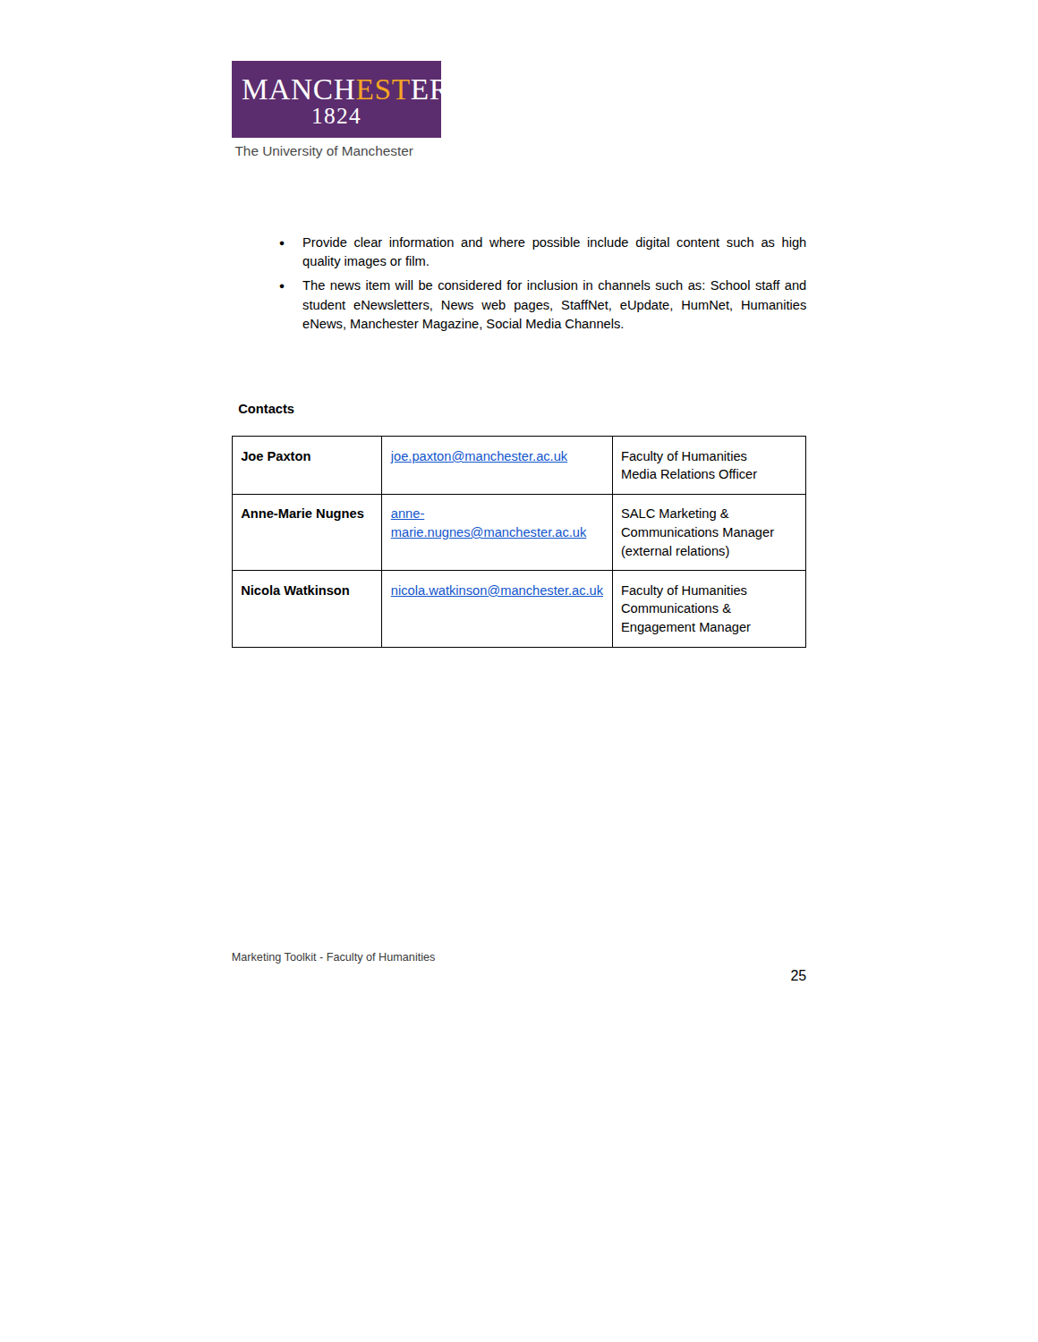MANCHESTER
1824
The University of Manchester
Provide clear information and where possible include digital content such as high quality images or film.
The news item will be considered for inclusion in channels such as: School staff and student eNewsletters, News web pages, StaffNet, eUpdate, HumNet, Humanities eNews, Manchester Magazine, Social Media Channels.
Contacts
| Joe Paxton | joe.paxton@manchester.ac.uk | Faculty of Humanities Media Relations Officer |
| Anne-Marie Nugnes | anne-marie.nugnes@manchester.ac.uk | SALC Marketing & Communications Manager (external relations) |
| Nicola Watkinson | nicola.watkinson@manchester.ac.uk | Faculty of Humanities Communications & Engagement Manager |
Marketing Toolkit - Faculty of Humanities
25